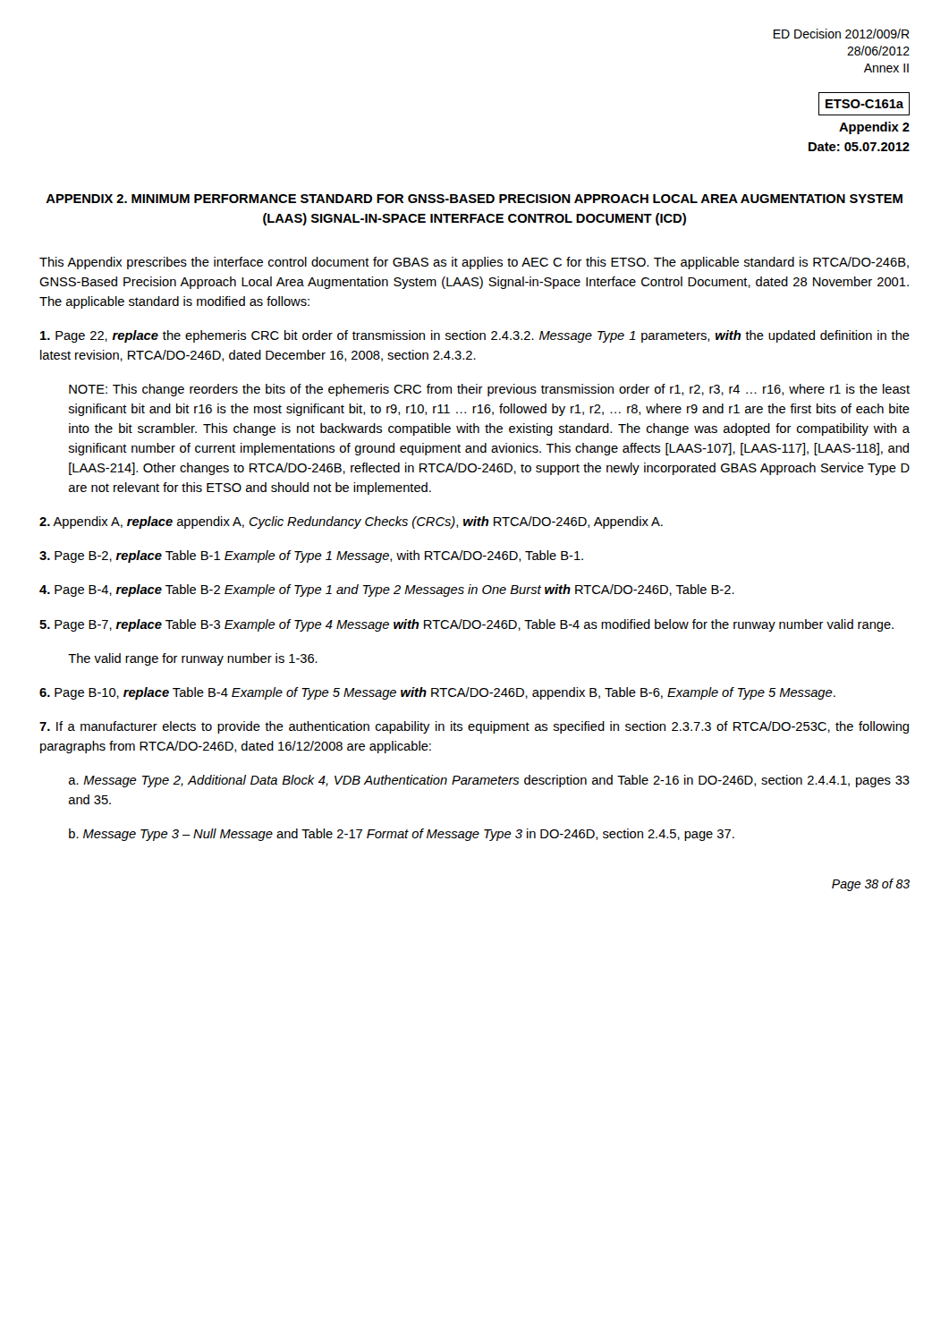ED Decision 2012/009/R
28/06/2012
Annex II
ETSO-C161a
Appendix 2
Date: 05.07.2012
APPENDIX 2. MINIMUM PERFORMANCE STANDARD FOR GNSS-BASED PRECISION APPROACH LOCAL AREA AUGMENTATION SYSTEM (LAAS) SIGNAL-IN-SPACE INTERFACE CONTROL DOCUMENT (ICD)
This Appendix prescribes the interface control document for GBAS as it applies to AEC C for this ETSO. The applicable standard is RTCA/DO-246B, GNSS-Based Precision Approach Local Area Augmentation System (LAAS) Signal-in-Space Interface Control Document, dated 28 November 2001. The applicable standard is modified as follows:
1. Page 22, replace the ephemeris CRC bit order of transmission in section 2.4.3.2. Message Type 1 parameters, with the updated definition in the latest revision, RTCA/DO-246D, dated December 16, 2008, section 2.4.3.2.
NOTE: This change reorders the bits of the ephemeris CRC from their previous transmission order of r1, r2, r3, r4 … r16, where r1 is the least significant bit and bit r16 is the most significant bit, to r9, r10, r11 … r16, followed by r1, r2, … r8, where r9 and r1 are the first bits of each bite into the bit scrambler. This change is not backwards compatible with the existing standard. The change was adopted for compatibility with a significant number of current implementations of ground equipment and avionics. This change affects [LAAS-107], [LAAS-117], [LAAS-118], and [LAAS-214]. Other changes to RTCA/DO-246B, reflected in RTCA/DO-246D, to support the newly incorporated GBAS Approach Service Type D are not relevant for this ETSO and should not be implemented.
2. Appendix A, replace appendix A, Cyclic Redundancy Checks (CRCs), with RTCA/DO-246D, Appendix A.
3. Page B-2, replace Table B-1 Example of Type 1 Message, with RTCA/DO-246D, Table B-1.
4. Page B-4, replace Table B-2 Example of Type 1 and Type 2 Messages in One Burst with RTCA/DO-246D, Table B-2.
5. Page B-7, replace Table B-3 Example of Type 4 Message with RTCA/DO-246D, Table B-4 as modified below for the runway number valid range.
The valid range for runway number is 1-36.
6. Page B-10, replace Table B-4 Example of Type 5 Message with RTCA/DO-246D, appendix B, Table B-6, Example of Type 5 Message.
7. If a manufacturer elects to provide the authentication capability in its equipment as specified in section 2.3.7.3 of RTCA/DO-253C, the following paragraphs from RTCA/DO-246D, dated 16/12/2008 are applicable:
a. Message Type 2, Additional Data Block 4, VDB Authentication Parameters description and Table 2-16 in DO-246D, section 2.4.4.1, pages 33 and 35.
b. Message Type 3 – Null Message and Table 2-17 Format of Message Type 3 in DO-246D, section 2.4.5, page 37.
Page 38 of 83